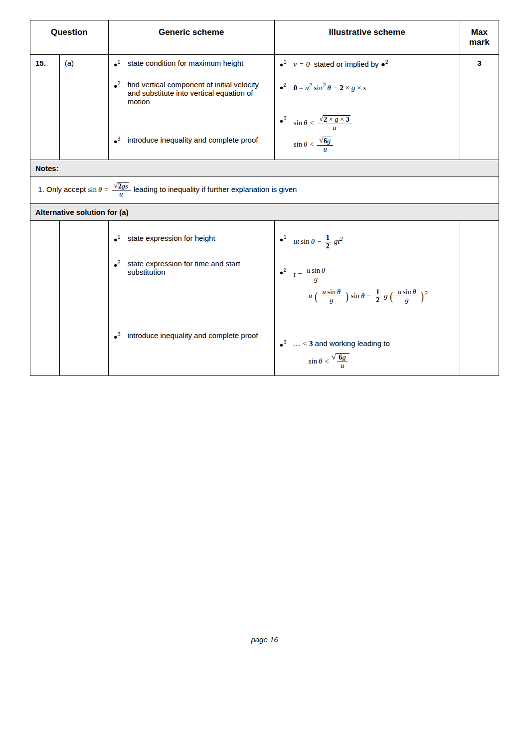| Question | Generic scheme | Illustrative scheme | Max mark |
| --- | --- | --- | --- |
| 15. | (a) | | ● 1 state condition for maximum height ● 2 find vertical component of initial velocity and substitute into vertical equation of motion ● 3 introduce inequality and complete proof | ● 1 v = 0 stated or implied by ● 2 ● 2 0 = u 2 sin 2 θ − 2 × g × s ● 3 sin θ < 2 × g × 3 u sin θ < 6 g u | 3 |
| Notes: |
| Only accept sin θ = 2 gs u leading to inequality if further explanation is given |
| Alternative solution for (a) |
| | | | ● 1 state expression for height ● 2 state expression for time and start substitution ● 3 introduce inequality and complete proof | ● 1 ut sin θ − 1 2 gt 2 ● 2 t = u sin θ g u ( u sin θ g ) sin θ − 1 2 g ( u sin θ g ) 2 ● 3 … < 3 and working leading to sin θ < 6 g u | |
page 16